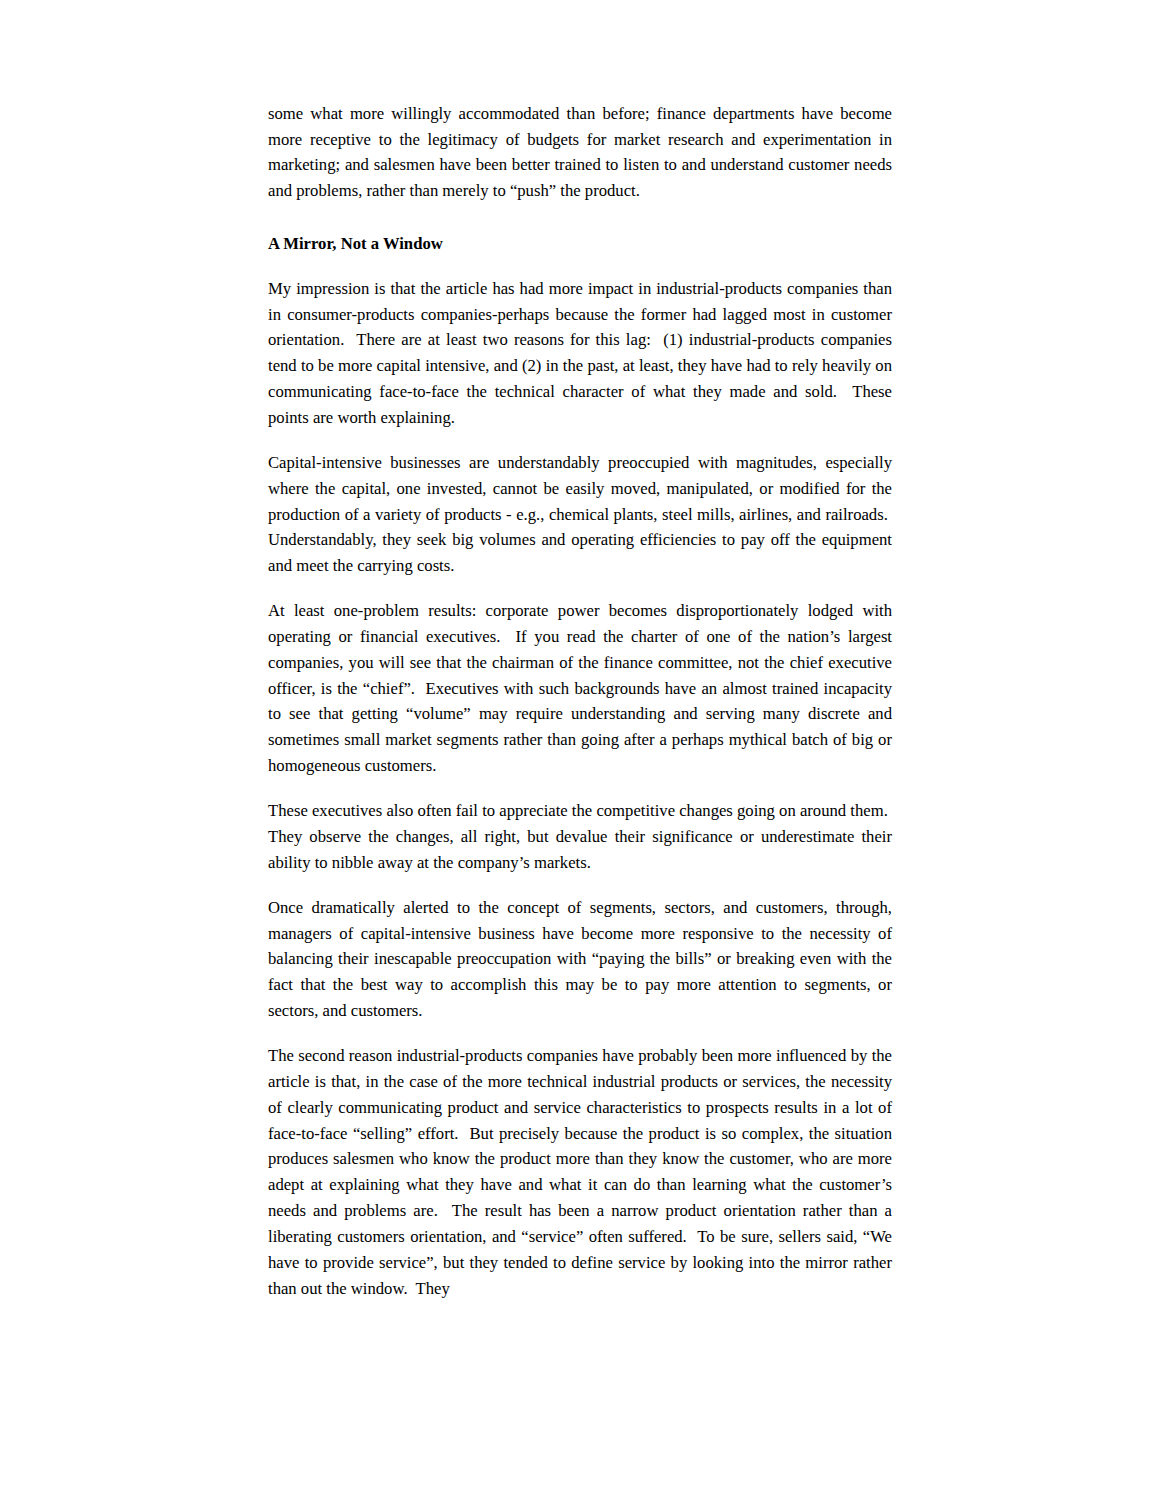some what more willingly accommodated than before; finance departments have become more receptive to the legitimacy of budgets for market research and experimentation in marketing; and salesmen have been better trained to listen to and understand customer needs and problems, rather than merely to “push” the product.
A Mirror, Not a Window
My impression is that the article has had more impact in industrial-products companies than in consumer-products companies-perhaps because the former had lagged most in customer orientation. There are at least two reasons for this lag: (1) industrial-products companies tend to be more capital intensive, and (2) in the past, at least, they have had to rely heavily on communicating face-to-face the technical character of what they made and sold. These points are worth explaining.
Capital-intensive businesses are understandably preoccupied with magnitudes, especially where the capital, one invested, cannot be easily moved, manipulated, or modified for the production of a variety of products - e.g., chemical plants, steel mills, airlines, and railroads. Understandably, they seek big volumes and operating efficiencies to pay off the equipment and meet the carrying costs.
At least one-problem results: corporate power becomes disproportionately lodged with operating or financial executives. If you read the charter of one of the nation’s largest companies, you will see that the chairman of the finance committee, not the chief executive officer, is the “chief”. Executives with such backgrounds have an almost trained incapacity to see that getting “volume” may require understanding and serving many discrete and sometimes small market segments rather than going after a perhaps mythical batch of big or homogeneous customers.
These executives also often fail to appreciate the competitive changes going on around them. They observe the changes, all right, but devalue their significance or underestimate their ability to nibble away at the company’s markets.
Once dramatically alerted to the concept of segments, sectors, and customers, through, managers of capital-intensive business have become more responsive to the necessity of balancing their inescapable preoccupation with “paying the bills” or breaking even with the fact that the best way to accomplish this may be to pay more attention to segments, or sectors, and customers.
The second reason industrial-products companies have probably been more influenced by the article is that, in the case of the more technical industrial products or services, the necessity of clearly communicating product and service characteristics to prospects results in a lot of face-to-face “selling” effort. But precisely because the product is so complex, the situation produces salesmen who know the product more than they know the customer, who are more adept at explaining what they have and what it can do than learning what the customer’s needs and problems are. The result has been a narrow product orientation rather than a liberating customers orientation, and “service” often suffered. To be sure, sellers said, “We have to provide service”, but they tended to define service by looking into the mirror rather than out the window. They